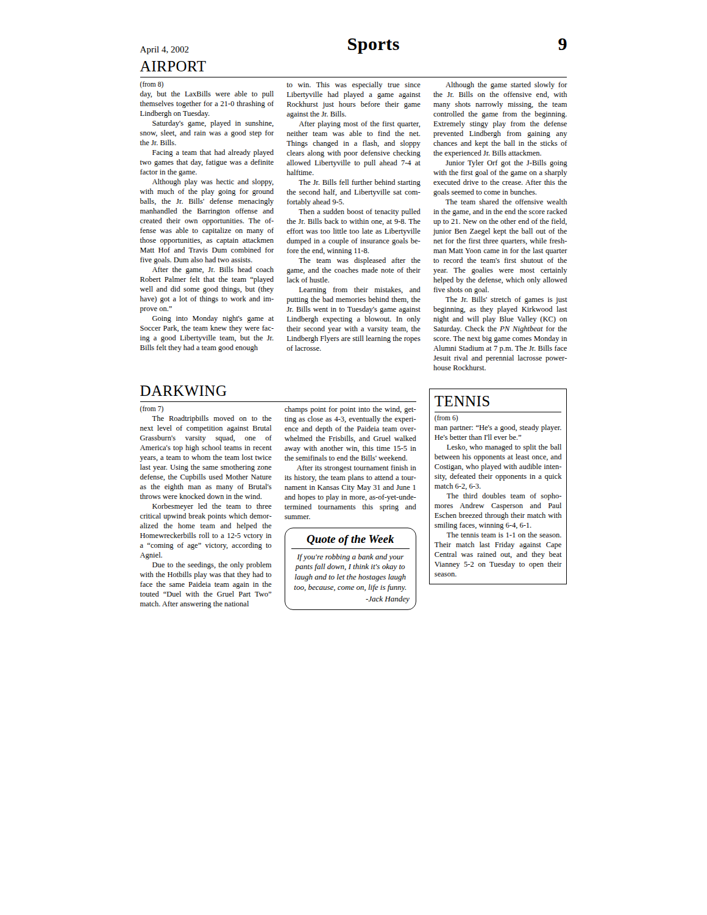April 4, 2002
Sports
9
AIRPORT
(from 8)
day, but the LaxBills were able to pull themselves together for a 21-0 thrashing of Lindbergh on Tuesday.
Saturday's game, played in sunshine, snow, sleet, and rain was a good step for the Jr. Bills.
Facing a team that had already played two games that day, fatigue was a definite factor in the game.
Although play was hectic and sloppy, with much of the play going for ground balls, the Jr. Bills' defense menacingly manhandled the Barrington offense and created their own opportunities. The offense was able to capitalize on many of those opportunities, as captain attackmen Matt Hof and Travis Dum combined for five goals. Dum also had two assists.
After the game, Jr. Bills head coach Robert Palmer felt that the team “played well and did some good things, but (they have) got a lot of things to work and improve on.”
Going into Monday night's game at Soccer Park, the team knew they were facing a good Libertyville team, but the Jr. Bills felt they had a team good enough
to win. This was especially true since Libertyville had played a game against Rockhurst just hours before their game against the Jr. Bills.
After playing most of the first quarter, neither team was able to find the net. Things changed in a flash, and sloppy clears along with poor defensive checking allowed Libertyville to pull ahead 7-4 at halftime.
The Jr. Bills fell further behind starting the second half, and Libertyville sat comfortably ahead 9-5.
Then a sudden boost of tenacity pulled the Jr. Bills back to within one, at 9-8. The effort was too little too late as Libertyville dumped in a couple of insurance goals before the end, winning 11-8.
The team was displeased after the game, and the coaches made note of their lack of hustle.
Learning from their mistakes, and putting the bad memories behind them, the Jr. Bills went in to Tuesday's game against Lindbergh expecting a blowout. In only their second year with a varsity team, the Lindbergh Flyers are still learning the ropes of lacrosse.
Although the game started slowly for the Jr. Bills on the offensive end, with many shots narrowly missing, the team controlled the game from the beginning. Extremely stingy play from the defense prevented Lindbergh from gaining any chances and kept the ball in the sticks of the experienced Jr. Bills attackmen.
Junior Tyler Orf got the J-Bills going with the first goal of the game on a sharply executed drive to the crease. After this the goals seemed to come in bunches.
The team shared the offensive wealth in the game, and in the end the score racked up to 21. New on the other end of the field, junior Ben Zaegel kept the ball out of the net for the first three quarters, while freshman Matt Yoon came in for the last quarter to record the team's first shutout of the year. The goalies were most certainly helped by the defense, which only allowed five shots on goal.
The Jr. Bills' stretch of games is just beginning, as they played Kirkwood last night and will play Blue Valley (KC) on Saturday. Check the PN Nightbeat for the score. The next big game comes Monday in Alumni Stadium at 7 p.m. The Jr. Bills face Jesuit rival and perennial lacrosse powerhouse Rockhurst.
DARKWING
(from 7)
The Roadtripbills moved on to the next level of competition against Brutal Grassburn's varsity squad, one of America's top high school teams in recent years, a team to whom the team lost twice last year. Using the same smothering zone defense, the Cupbills used Mother Nature as the eighth man as many of Brutal's throws were knocked down in the wind.
Korbesmeyer led the team to three critical upwind break points which demoralized the home team and helped the Homewreckerbills roll to a 12-5 vctory in a “coming of age” victory, according to Agniel.
Due to the seedings, the only problem with the Hotbills play was that they had to face the same Paideia team again in the touted “Duel with the Gruel Part Two” match. After answering the national
champs point for point into the wind, getting as close as 4-3, eventually the experience and depth of the Paideia team overwhelmed the Frisbills, and Gruel walked away with another win, this time 15-5 in the semifinals to end the Bills' weekend.
After its strongest tournament finish in its history, the team plans to attend a tournament in Kansas City May 31 and June 1 and hopes to play in more, as-of-yet-undetermined tournaments this spring and summer.
Quote of the Week
If you're robbing a bank and your pants fall down, I think it's okay to laugh and to let the hostages laugh too, because, come on, life is funny.
-Jack Handey
TENNIS
(from 6)
man partner: “He's a good, steady player. He's better than I'll ever be.”
Lesko, who managed to split the ball between his opponents at least once, and Costigan, who played with audible intensity, defeated their opponents in a quick match 6-2, 6-3.
The third doubles team of sophomores Andrew Casperson and Paul Eschen breezed through their match with smiling faces, winning 6-4, 6-1.
The tennis team is 1-1 on the season. Their match last Friday against Cape Central was rained out, and they beat Vianney 5-2 on Tuesday to open their season.